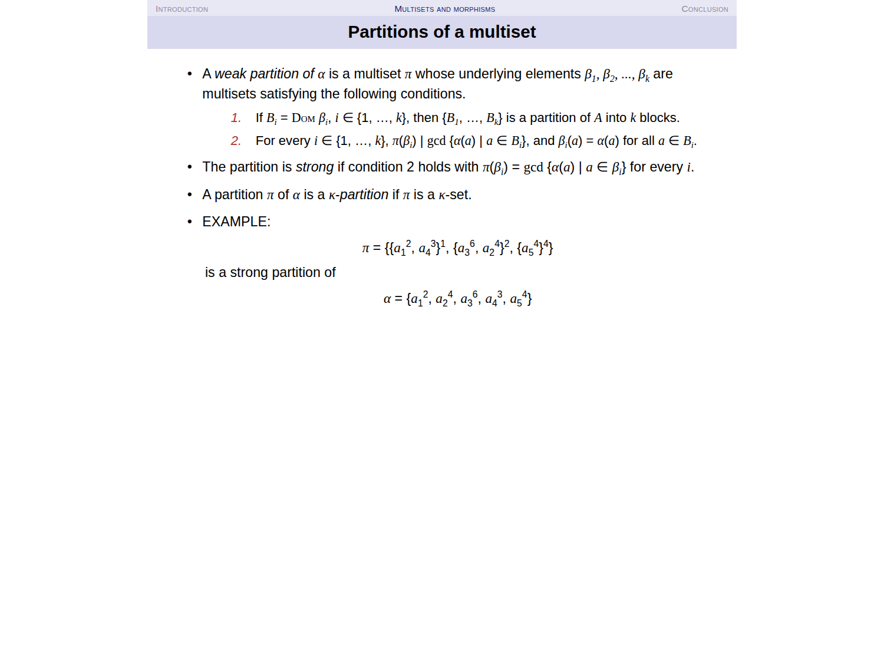Introduction Multisets and morphisms Conclusion
Partitions of a multiset
A weak partition of α is a multiset π whose underlying elements β1, β2, ..., βk are multisets satisfying the following conditions.
If Bi = Dom βi, i ∈ {1, …, k}, then {B1, …, Bk} is a partition of A into k blocks.
For every i ∈ {1, …, k}, π(βi) | gcd {α(a) | a ∈ Bi}, and βi(a) = α(a) for all a ∈ Bi.
The partition is strong if condition 2 holds with π(βi) = gcd {α(a) | a ∈ βi} for every i.
A partition π of α is a κ-partition if π is a κ-set.
EXAMPLE:
π = {{a12, a43}1, {a36, a24}2, {a54}4}
is a strong partition of
α = {a12, a24, a36, a43, a54}